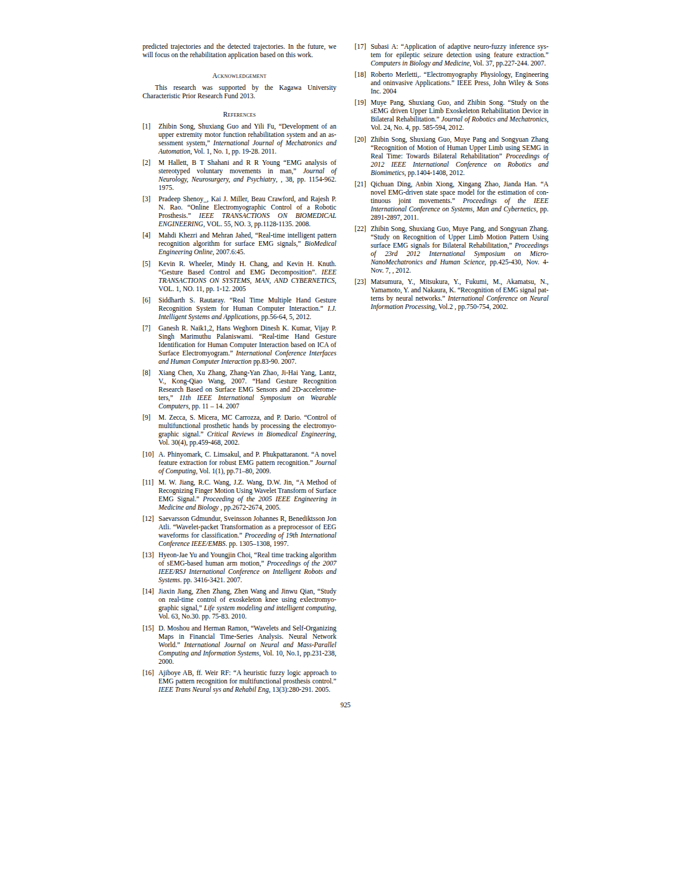predicted trajectories and the detected trajectories. In the future, we will focus on the rehabilitation application based on this work.
Acknowledgement
This research was supported by the Kagawa University Characteristic Prior Research Fund 2013.
References
Zhibin Song, Shuxiang Guo and Yili Fu, “Development of an upper extremity motor function rehabilitation system and an assessment system,” International Journal of Mechatronics and Automation, Vol. 1, No. 1, pp. 19-28. 2011.
M Hallett, B T Shahani and R R Young “EMG analysis of stereotyped voluntary movements in man,” Journal of Neurology, Neurosurgery, and Psychiatry, , 38, pp. 1154-962. 1975.
Pradeep Shenoy_, Kai J. Miller, Beau Crawford, and Rajesh P. N. Rao. “Online Electromyographic Control of a Robotic Prosthesis.” IEEE TRANSACTIONS ON BIOMEDICAL ENGINEERING, VOL. 55, NO. 3, pp.1128-1135. 2008.
Mahdi Khezri and Mehran Jahed, “Real-time intelligent pattern recognition algorithm for surface EMG signals,” BioMedical Engineering Online, 2007.6:45.
Kevin R. Wheeler, Mindy H. Chang, and Kevin H. Knuth. “Gesture Based Control and EMG Decomposition”. IEEE TRANSACTIONS ON SYSTEMS, MAN, AND CYBERNETICS, VOL. 1, NO. 11, pp. 1-12. 2005
Siddharth S. Rautaray. “Real Time Multiple Hand Gesture Recognition System for Human Computer Interaction.” I.J. Intelligent Systems and Applications, pp.56-64, 5, 2012.
Ganesh R. Naik1,2, Hans Weghorn Dinesh K. Kumar, Vijay P. Singh Marimuthu Palaniswami. “Real-time Hand Gesture Identification for Human Computer Interaction based on ICA of Surface Electromyogram.” International Conference Interfaces and Human Computer Interaction pp.83-90. 2007.
Xiang Chen, Xu Zhang, Zhang-Yan Zhao, Ji-Hai Yang, Lantz, V., Kong-Qiao Wang, 2007. “Hand Gesture Recognition Research Based on Surface EMG Sensors and 2D-accelerometers,” 11th IEEE International Symposium on Wearable Computers, pp. 11 – 14. 2007
M. Zecca, S. Micera, MC Carrozza, and P. Dario. “Control of multifunctional prosthetic hands by processing the electromyographic signal.” Critical Reviews in Biomedical Engineering, Vol. 30(4), pp.459-468, 2002.
A. Phinyomark, C. Limsakul, and P. Phukpattaranont. “A novel feature extraction for robust EMG pattern recognition.” Journal of Computing, Vol. 1(1), pp.71–80, 2009.
M. W. Jiang, R.C. Wang, J.Z. Wang, D.W. Jin, “A Method of Recognizing Finger Motion Using Wavelet Transform of Surface EMG Signal.” Proceeding of the 2005 IEEE Engineering in Medicine and Biology , pp.2672-2674, 2005.
Saevarsson Gdmundur, Sveinsson Johannes R, Benediktsson Jon Atli. “Wavelet-packet Transformation as a preprocessor of EEG waveforms for classification.” Proceeding of 19th International Conference IEEE/EMBS. pp. 1305–1308, 1997.
Hyeon-Jae Yu and Youngjin Choi, “Real time tracking algorithm of sEMG-based human arm motion,” Proceedings of the 2007 IEEE/RSJ International Conference on Intelligent Robots and Systems. pp. 3416-3421. 2007.
Jiaxin Jiang, Zhen Zhang, Zhen Wang and Jinwu Qian, “Study on real-time control of exoskeleton knee using exlectromyographic signal,” Life system modeling and intelligent computing, Vol. 63, No.30. pp. 75-83. 2010.
D. Moshou and Herman Ramon, “Wavelets and Self-Organizing Maps in Financial Time-Series Analysis. Neural Network World.” International Journal on Neural and Mass-Parallel Computing and Information Systems, Vol. 10, No.1, pp.231-238, 2000.
Ajiboye AB, ff. Weir RF: “A heuristic fuzzy logic approach to EMG pattern recognition for multifunctional prosthesis control.” IEEE Trans Neural sys and Rehabil Eng, 13(3):280-291. 2005.
Subasi A: “Application of adaptive neuro-fuzzy inference system for epileptic seizure detection using feature extraction.” Computers in Biology and Medicine, Vol. 37, pp.227-244. 2007.
Roberto Merletti,. “Electromyography Physiology, Engineering and oninvasive Applications.” IEEE Press, John Wiley & Sons Inc. 2004
Muye Pang, Shuxiang Guo, and Zhibin Song. “Study on the sEMG driven Upper Limb Exoskeleton Rehabilitation Device in Bilateral Rehabilitation.” Journal of Robotics and Mechatronics, Vol. 24, No. 4, pp. 585-594, 2012.
Zhibin Song, Shuxiang Guo, Muye Pang and Songyuan Zhang “Recognition of Motion of Human Upper Limb using SEMG in Real Time: Towards Bilateral Rehabilitation” Proceedings of 2012 IEEE International Conference on Robotics and Biomimetics, pp.1404-1408, 2012.
Qichuan Ding, Anbin Xiong, Xingang Zhao, Jianda Han. “A novel EMG-driven state space model for the estimation of continuous joint movements.” Proceedings of the IEEE International Conference on Systems, Man and Cybernetics, pp. 2891-2897, 2011.
Zhibin Song, Shuxiang Guo, Muye Pang, and Songyuan Zhang. “Study on Recognition of Upper Limb Motion Pattern Using surface EMG signals for Bilateral Rehabilitation,” Proceedings of 23rd 2012 International Symposium on Micro-NanoMechatronics and Human Science, pp.425-430, Nov. 4-Nov. 7, , 2012.
Matsumura, Y., Mitsukura, Y., Fukumi, M., Akamatsu, N., Yamamoto, Y. and Nakaura, K. “Recognition of EMG signal patterns by neural networks.” International Conference on Neural Information Processing, Vol.2 , pp.750-754, 2002.
925